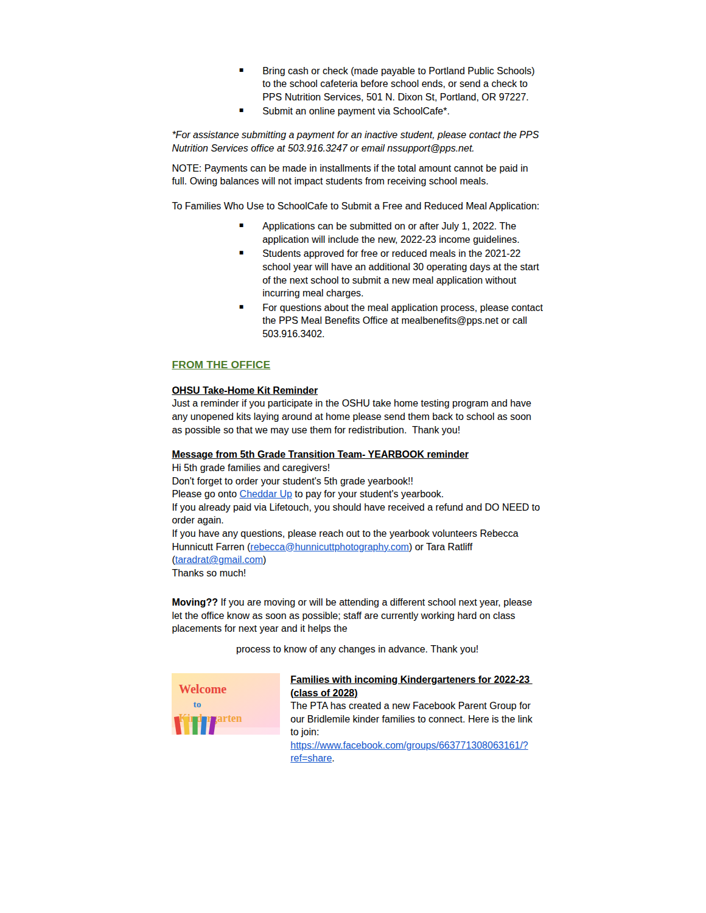Bring cash or check (made payable to Portland Public Schools) to the school cafeteria before school ends, or send a check to PPS Nutrition Services, 501 N. Dixon St, Portland, OR 97227.
Submit an online payment via SchoolCafe*.
*For assistance submitting a payment for an inactive student, please contact the PPS Nutrition Services office at 503.916.3247 or email nssupport@pps.net.
NOTE: Payments can be made in installments if the total amount cannot be paid in full. Owing balances will not impact students from receiving school meals.
To Families Who Use to SchoolCafe to Submit a Free and Reduced Meal Application:
Applications can be submitted on or after July 1, 2022. The application will include the new, 2022-23 income guidelines.
Students approved for free or reduced meals in the 2021-22 school year will have an additional 30 operating days at the start of the next school to submit a new meal application without incurring meal charges.
For questions about the meal application process, please contact the PPS Meal Benefits Office at mealbenefits@pps.net or call 503.916.3402.
FROM THE OFFICE
OHSU Take-Home Kit Reminder
Just a reminder if you participate in the OSHU take home testing program and have any unopened kits laying around at home please send them back to school as soon as possible so that we may use them for redistribution. Thank you!
Message from 5th Grade Transition Team- YEARBOOK reminder
Hi 5th grade families and caregivers!
Don't forget to order your student's 5th grade yearbook!!
Please go onto Cheddar Up to pay for your student's yearbook.
If you already paid via Lifetouch, you should have received a refund and DO NEED to order again.
If you have any questions, please reach out to the yearbook volunteers Rebecca Hunnicutt Farren (rebecca@hunnicuttphotography.com) or Tara Ratliff (taradrat@gmail.com)
Thanks so much!
Moving?? If you are moving or will be attending a different school next year, please let the office know as soon as possible; staff are currently working hard on class placements for next year and it helps the
process to know of any changes in advance. Thank you!
Families with incoming Kindergarteners for 2022-23 (class of 2028)
The PTA has created a new Facebook Parent Group for our Bridlemile kinder families to connect. Here is the link to join: https://www.facebook.com/groups/663771308063161/?ref=share.